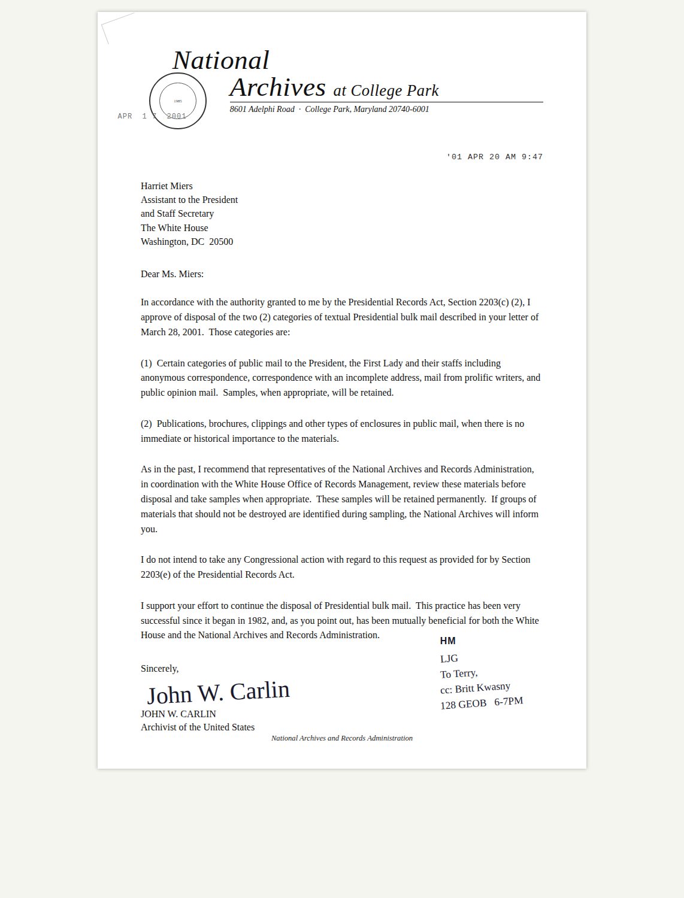1985
National Archives at College Park
8601 Adelphi Road · College Park, Maryland 20740-6001
APR 1 7 2001
'01 APR 20 AM 9:47
Harriet Miers
Assistant to the President
and Staff Secretary
The White House
Washington, DC 20500
Dear Ms. Miers:
In accordance with the authority granted to me by the Presidential Records Act, Section 2203(c) (2), I approve of disposal of the two (2) categories of textual Presidential bulk mail described in your letter of March 28, 2001. Those categories are:
(1) Certain categories of public mail to the President, the First Lady and their staffs including anonymous correspondence, correspondence with an incomplete address, mail from prolific writers, and public opinion mail. Samples, when appropriate, will be retained.
(2) Publications, brochures, clippings and other types of enclosures in public mail, when there is no immediate or historical importance to the materials.
As in the past, I recommend that representatives of the National Archives and Records Administration, in coordination with the White House Office of Records Management, review these materials before disposal and take samples when appropriate. These samples will be retained permanently. If groups of materials that should not be destroyed are identified during sampling, the National Archives will inform you.
I do not intend to take any Congressional action with regard to this request as provided for by Section 2203(e) of the Presidential Records Act.
I support your effort to continue the disposal of Presidential bulk mail. This practice has been very successful since it began in 1982, and, as you point out, has been mutually beneficial for both the White House and the National Archives and Records Administration.
Sincerely,
John W. Carlin
JOHN W. CARLIN
Archivist of the United States
HM
LJG To Terry, cc: Britt Kwasny 128 GEOB 6-7PM
National Archives and Records Administration